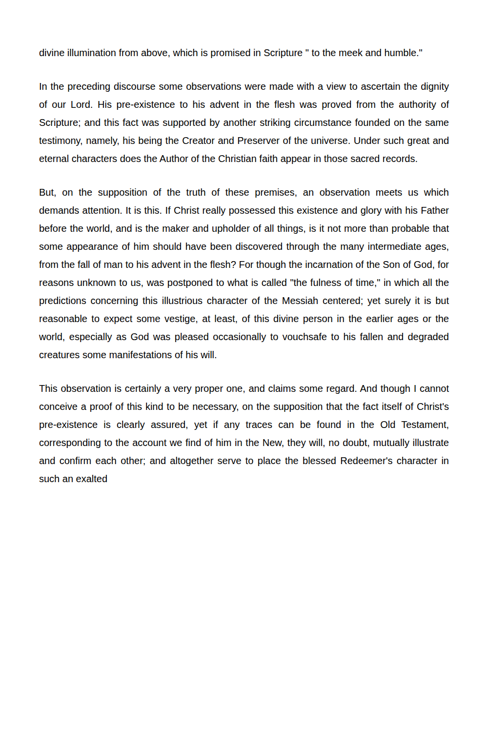divine illumination from above, which is promised in Scripture " to the meek and humble."
In the preceding discourse some observations were made with a view to ascertain the dignity of our Lord. His pre-existence to his advent in the flesh was proved from the authority of Scripture; and this fact was supported by another striking circumstance founded on the same testimony, namely, his being the Creator and Preserver of the universe. Under such great and eternal characters does the Author of the Christian faith appear in those sacred records.
But, on the supposition of the truth of these premises, an observation meets us which demands attention. It is this. If Christ really possessed this existence and glory with his Father before the world, and is the maker and upholder of all things, is it not more than probable that some appearance of him should have been discovered through the many intermediate ages, from the fall of man to his advent in the flesh? For though the incarnation of the Son of God, for reasons unknown to us, was postponed to what is called "the fulness of time," in which all the predictions concerning this illustrious character of the Messiah centered; yet surely it is but reasonable to expect some vestige, at least, of this divine person in the earlier ages or the world, especially as God was pleased occasionally to vouchsafe to his fallen and degraded creatures some manifestations of his will.
This observation is certainly a very proper one, and claims some regard. And though I cannot conceive a proof of this kind to be necessary, on the supposition that the fact itself of Christ's pre-existence is clearly assured, yet if any traces can be found in the Old Testament, corresponding to the account we find of him in the New, they will, no doubt, mutually illustrate and confirm each other; and altogether serve to place the blessed Redeemer's character in such an exalted